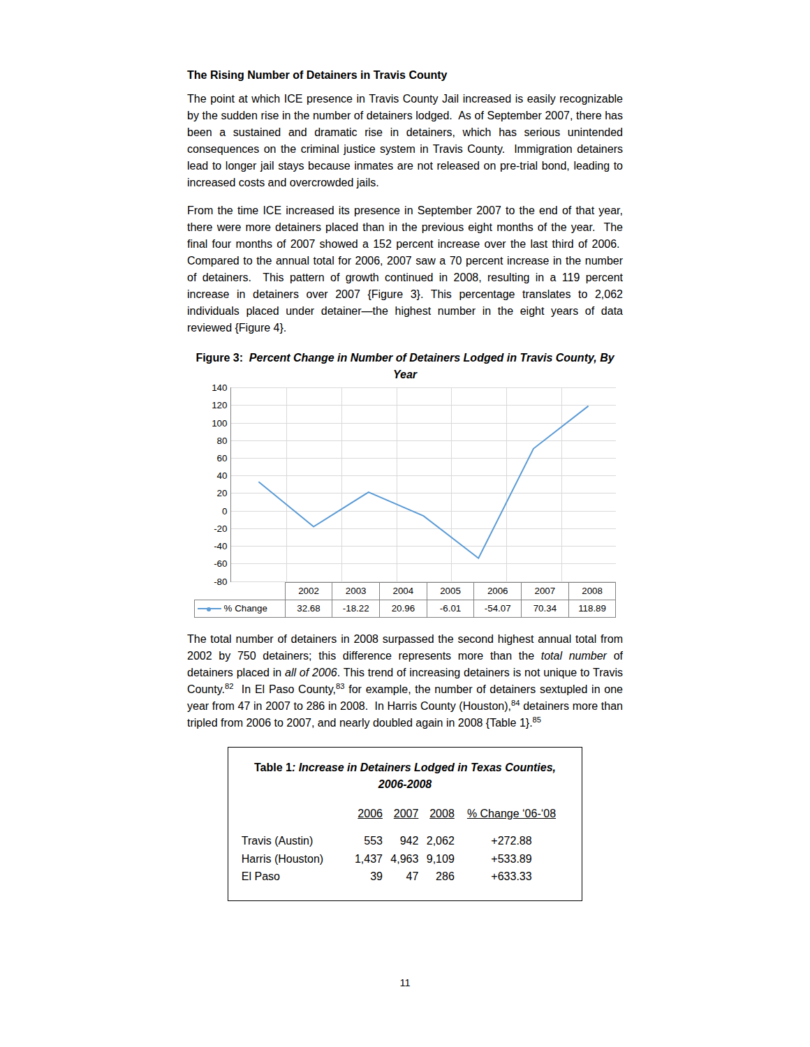The Rising Number of Detainers in Travis County
The point at which ICE presence in Travis County Jail increased is easily recognizable by the sudden rise in the number of detainers lodged. As of September 2007, there has been a sustained and dramatic rise in detainers, which has serious unintended consequences on the criminal justice system in Travis County. Immigration detainers lead to longer jail stays because inmates are not released on pre-trial bond, leading to increased costs and overcrowded jails.
From the time ICE increased its presence in September 2007 to the end of that year, there were more detainers placed than in the previous eight months of the year. The final four months of 2007 showed a 152 percent increase over the last third of 2006. Compared to the annual total for 2006, 2007 saw a 70 percent increase in the number of detainers. This pattern of growth continued in 2008, resulting in a 119 percent increase in detainers over 2007 {Figure 3}. This percentage translates to 2,062 individuals placed under detainer—the highest number in the eight years of data reviewed {Figure 4}.
Figure 3: Percent Change in Number of Detainers Lodged in Travis County, By Year
140
120
100
80
60
40
20
0
-20
-40
-60
-80
x centers for 7 categories across 700 width: 50,150,250,350,450,550,650 y mapping: value 140 -> 0 ; value -80 -> 220 ; y = (140 - v) * (220/220) = 140 - v 2002: 32.68 -> y=107.32 2003: -18.22 -> y=158.22 2004: 20.96 -> y=119.04 2005: -6.01 -> y=146.01 2006: -54.07 -> y=194.07 2007: 70.34 -> y=69.66 2008: 118.89 -> y=21.11
| | 2002 | 2003 | 2004 | 2005 | 2006 | 2007 | 2008 |
| % Change | 32.68 | -18.22 | 20.96 | -6.01 | -54.07 | 70.34 | 118.89 |
The total number of detainers in 2008 surpassed the second highest annual total from 2002 by 750 detainers; this difference represents more than the total number of detainers placed in all of 2006. This trend of increasing detainers is not unique to Travis County.82 In El Paso County,83 for example, the number of detainers sextupled in one year from 47 in 2007 to 286 in 2008. In Harris County (Houston),84 detainers more than tripled from 2006 to 2007, and nearly doubled again in 2008 {Table 1}.85
Table 1: Increase in Detainers Lodged in Texas Counties, 2006-2008
| | 2006 | 2007 | 2008 | % Change ‘06-‘08 |
| --- | --- | --- | --- | --- |
| Travis (Austin) | 553 | 942 | 2,062 | +272.88 |
| Harris (Houston) | 1,437 | 4,963 | 9,109 | +533.89 |
| El Paso | 39 | 47 | 286 | +633.33 |
11